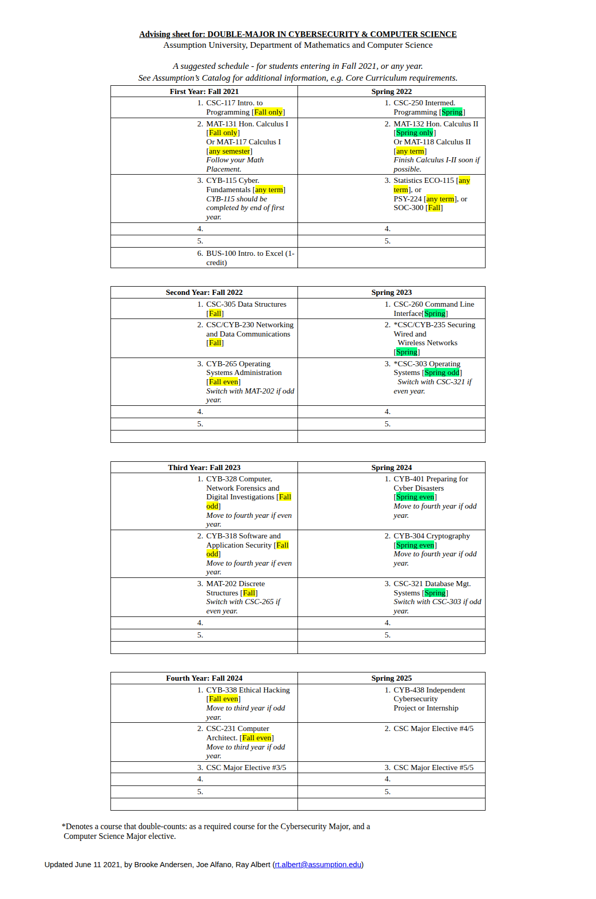Advising sheet for: DOUBLE-MAJOR IN CYBERSECURITY & COMPUTER SCIENCE
Assumption University, Department of Mathematics and Computer Science
A suggested schedule - for students entering in Fall 2021, or any year.
See Assumption’s Catalog for additional information, e.g. Core Curriculum requirements.
| First Year: Fall 2021 | Spring 2022 |
| --- | --- |
| 1. | CSC-117 Intro. to Programming [ Fall only ] | 1. | CSC-250 Intermed. Programming [ Spring ] |
| 2. | MAT-131 Hon. Calculus I [ Fall only ] Or MAT-117 Calculus I [ any semester ] Follow your Math Placement. | 2. | MAT-132 Hon. Calculus II [ Spring only ] Or MAT-118 Calculus II [ any term ] Finish Calculus I-II soon if possible. |
| 3. | CYB-115 Cyber. Fundamentals [ any term ] CYB-115 should be completed by end of first year. | 3. | Statistics ECO-115 [ any term ], or PSY-224 [ any term ], or SOC-300 [ Fall ] |
| 4. | | 4. | |
| 5. | | 5. | |
| 6. | BUS-100 Intro. to Excel (1-credit) | |
| Second Year: Fall 2022 | Spring 2023 |
| --- | --- |
| 1. | CSC-305 Data Structures [ Fall ] | 1. | CSC-260 Command Line Interface[ Spring ] |
| 2. | CSC/CYB-230 Networking and Data Communications [ Fall ] | 2. | *CSC/CYB-235 Securing Wired and Wireless Networks [ Spring ] |
| 3. | CYB-265 Operating Systems Administration [ Fall even ] Switch with MAT-202 if odd year. | 3. | *CSC-303 Operating Systems [ Spring odd ] Switch with CSC-321 if even year. |
| 4. | | 4. | |
| 5. | | 5. | |
| Third Year: Fall 2023 | Spring 2024 |
| --- | --- |
| 1. | CYB-328 Computer, Network Forensics and Digital Investigations [ Fall odd ] Move to fourth year if even year. | 1. | CYB-401 Preparing for Cyber Disasters [ Spring even ] Move to fourth year if odd year. |
| 2. | CYB-318 Software and Application Security [ Fall odd ] Move to fourth year if even year. | 2. | CYB-304 Cryptography [ Spring even ] Move to fourth year if odd year. |
| 3. | MAT-202 Discrete Structures [ Fall ] Switch with CSC-265 if even year. | 3. | CSC-321 Database Mgt. Systems [ Spring ] Switch with CSC-303 if odd year. |
| 4. | | 4. | |
| 5. | | 5. | |
| Fourth Year: Fall 2024 | Spring 2025 |
| --- | --- |
| 1. | CYB-338 Ethical Hacking [ Fall even ] Move to third year if odd year. | 1. | CYB-438 Independent Cybersecurity Project or Internship |
| 2. | CSC-231 Computer Architect. [ Fall even ] Move to third year if odd year. | 2. | CSC Major Elective #4/5 |
| 3. | CSC Major Elective #3/5 | 3. | CSC Major Elective #5/5 |
| 4. | | 4. | |
| 5. | | 5. | |
*Denotes a course that double-counts: as a required course for the Cybersecurity Major, and a
Computer Science Major elective.
Updated June 11 2021, by Brooke Andersen, Joe Alfano, Ray Albert (rt.albert@assumption.edu)